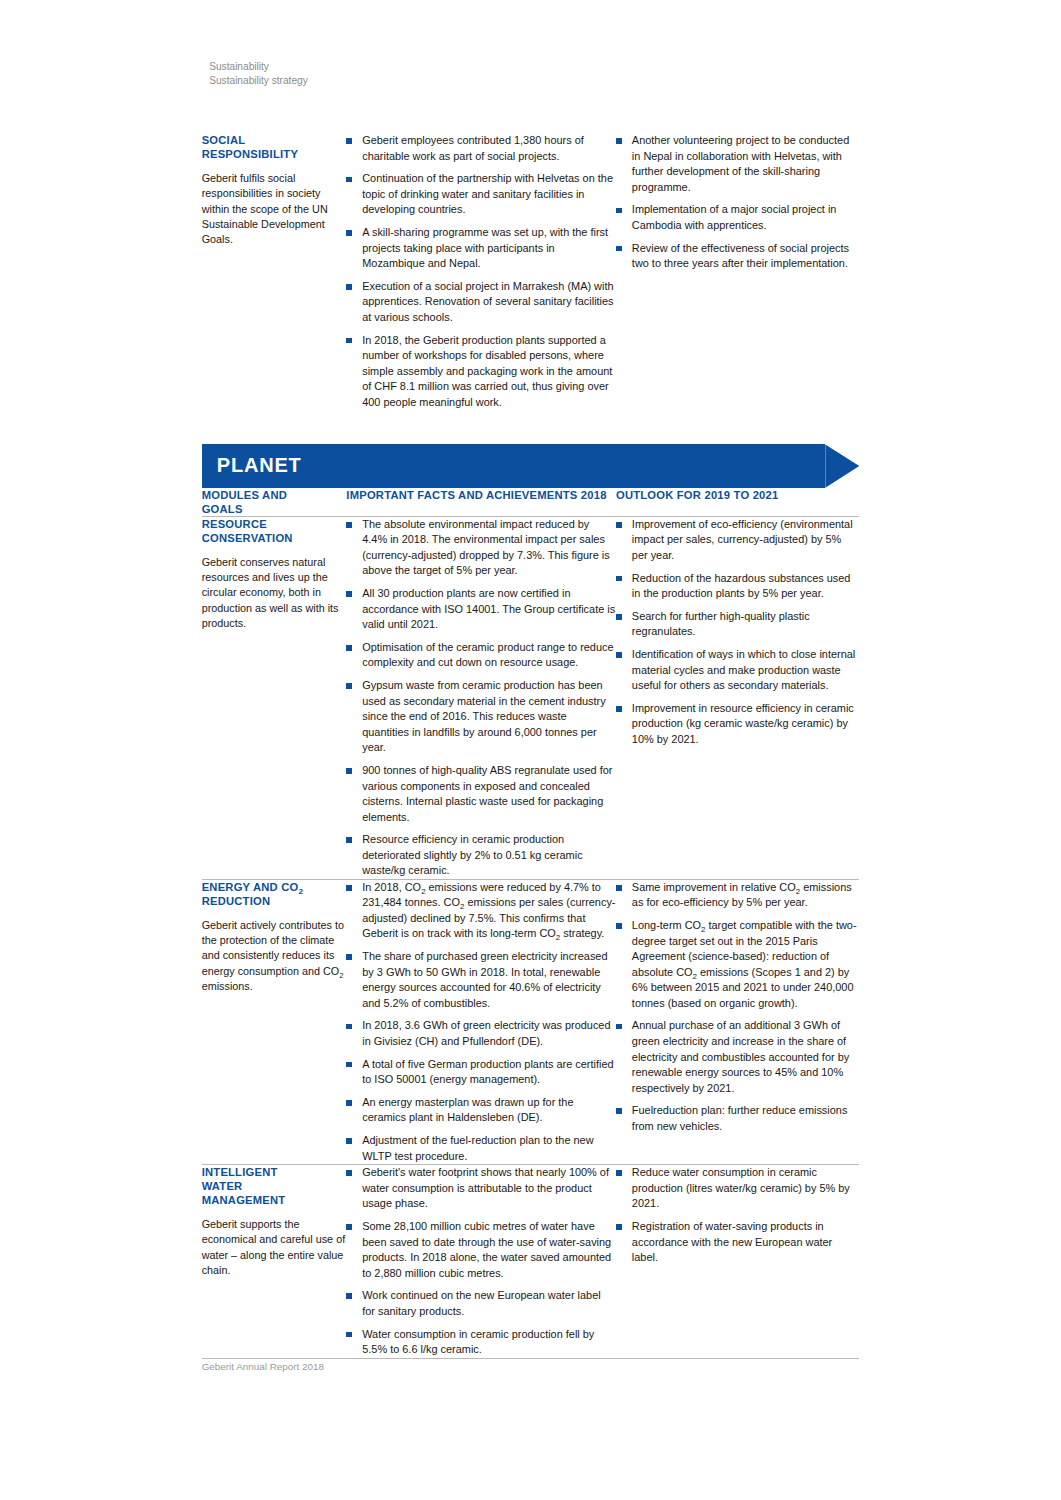Sustainability
Sustainability strategy
| Social Responsibility Geberit fulfils social responsibilities in society within the scope of the UN Sustainable Development Goals. | Geberit employees contributed 1,380 hours of charitable work as part of social projects. Continuation of the partnership with Helvetas on the topic of drinking water and sanitary facilities in developing countries. A skill-sharing programme was set up, with the first projects taking place with participants in Mozambique and Nepal. Execution of a social project in Marrakesh (MA) with apprentices. Renovation of several sanitary facilities at various schools. In 2018, the Geberit production plants supported a number of workshops for disabled persons, where simple assembly and packaging work in the amount of CHF 8.1 million was carried out, thus giving over 400 people meaningful work. | Another volunteering project to be conducted in Nepal in collaboration with Helvetas, with further development of the skill-sharing programme. Implementation of a major social project in Cambodia with apprentices. Review of the effectiveness of social projects two to three years after their implementation. |
PLANET
| Modules and Goals | Important facts and achievements 2018 | Outlook for 2019 to 2021 |
| Resource Conservation Geberit conserves natural resources and lives up the circular economy, both in production as well as with its products. | The absolute environmental impact reduced by 4.4% in 2018. The environmental impact per sales (currency-adjusted) dropped by 7.3%. This figure is above the target of 5% per year. All 30 production plants are now certified in accordance with ISO 14001. The Group certificate is valid until 2021. Optimisation of the ceramic product range to reduce complexity and cut down on resource usage. Gypsum waste from ceramic production has been used as secondary material in the cement industry since the end of 2016. This reduces waste quantities in landfills by around 6,000 tonnes per year. 900 tonnes of high-quality ABS regranulate used for various components in exposed and concealed cisterns. Internal plastic waste used for packaging elements. Resource efficiency in ceramic production deteriorated slightly by 2% to 0.51 kg ceramic waste/kg ceramic. | Improvement of eco-efficiency (environmental impact per sales, currency-adjusted) by 5% per year. Reduction of the hazardous substances used in the production plants by 5% per year. Search for further high-quality plastic regranulates. Identification of ways in which to close internal material cycles and make production waste useful for others as secondary materials. Improvement in resource efficiency in ceramic production (kg ceramic waste/kg ceramic) by 10% by 2021. |
| Energy and CO 2 Reduction Geberit actively contributes to the protection of the climate and consistently reduces its energy consumption and CO 2 emissions. | In 2018, CO 2 emissions were reduced by 4.7% to 231,484 tonnes. CO 2 emissions per sales (currency-adjusted) declined by 7.5%. This confirms that Geberit is on track with its long-term CO 2 strategy. The share of purchased green electricity increased by 3 GWh to 50 GWh in 2018. In total, renewable energy sources accounted for 40.6% of electricity and 5.2% of combustibles. In 2018, 3.6 GWh of green electricity was produced in Givisiez (CH) and Pfullendorf (DE). A total of five German production plants are certified to ISO 50001 (energy management). An energy masterplan was drawn up for the ceramics plant in Haldensleben (DE). Adjustment of the fuel-reduction plan to the new WLTP test procedure. | Same improvement in relative CO 2 emissions as for eco-efficiency by 5% per year. Long-term CO 2 target compatible with the two-degree target set out in the 2015 Paris Agreement (science-based): reduction of absolute CO 2 emissions (Scopes 1 and 2) by 6% between 2015 and 2021 to under 240,000 tonnes (based on organic growth). Annual purchase of an additional 3 GWh of green electricity and increase in the share of electricity and combustibles accounted for by renewable energy sources to 45% and 10% respectively by 2021. Fuelreduction plan: further reduce emissions from new vehicles. |
| Intelligent Water Management Geberit supports the economical and careful use of water – along the entire value chain. | Geberit's water footprint shows that nearly 100% of water consumption is attributable to the product usage phase. Some 28,100 million cubic metres of water have been saved to date through the use of water-saving products. In 2018 alone, the water saved amounted to 2,880 million cubic metres. Work continued on the new European water label for sanitary products. Water consumption in ceramic production fell by 5.5% to 6.6 l/kg ceramic. | Reduce water consumption in ceramic production (litres water/kg ceramic) by 5% by 2021. Registration of water-saving products in accordance with the new European water label. |
Geberit Annual Report 2018